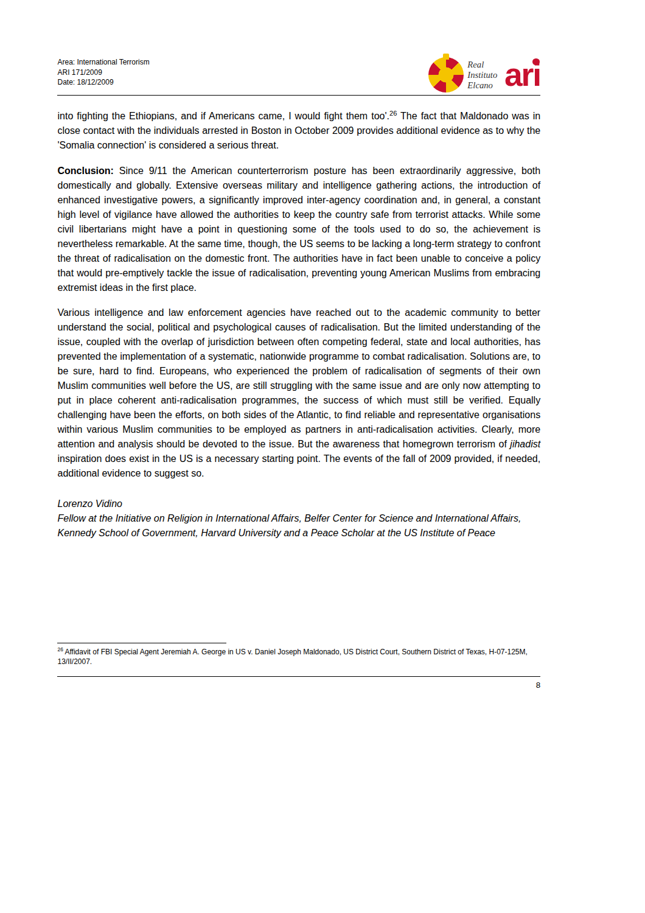Area: International Terrorism
ARI 171/2009
Date: 18/12/2009
Real
Instituto
Elcano
ari
into fighting the Ethiopians, and if Americans came, I would fight them too'.26 The fact that Maldonado was in close contact with the individuals arrested in Boston in October 2009 provides additional evidence as to why the 'Somalia connection' is considered a serious threat.
Conclusion: Since 9/11 the American counterterrorism posture has been extraordinarily aggressive, both domestically and globally. Extensive overseas military and intelligence gathering actions, the introduction of enhanced investigative powers, a significantly improved inter-agency coordination and, in general, a constant high level of vigilance have allowed the authorities to keep the country safe from terrorist attacks. While some civil libertarians might have a point in questioning some of the tools used to do so, the achievement is nevertheless remarkable. At the same time, though, the US seems to be lacking a long-term strategy to confront the threat of radicalisation on the domestic front. The authorities have in fact been unable to conceive a policy that would pre-emptively tackle the issue of radicalisation, preventing young American Muslims from embracing extremist ideas in the first place.
Various intelligence and law enforcement agencies have reached out to the academic community to better understand the social, political and psychological causes of radicalisation. But the limited understanding of the issue, coupled with the overlap of jurisdiction between often competing federal, state and local authorities, has prevented the implementation of a systematic, nationwide programme to combat radicalisation. Solutions are, to be sure, hard to find. Europeans, who experienced the problem of radicalisation of segments of their own Muslim communities well before the US, are still struggling with the same issue and are only now attempting to put in place coherent anti-radicalisation programmes, the success of which must still be verified. Equally challenging have been the efforts, on both sides of the Atlantic, to find reliable and representative organisations within various Muslim communities to be employed as partners in anti-radicalisation activities. Clearly, more attention and analysis should be devoted to the issue. But the awareness that homegrown terrorism of jihadist inspiration does exist in the US is a necessary starting point. The events of the fall of 2009 provided, if needed, additional evidence to suggest so.
Lorenzo Vidino
Fellow at the Initiative on Religion in International Affairs, Belfer Center for Science and International Affairs, Kennedy School of Government, Harvard University and a Peace Scholar at the US Institute of Peace
26 Affidavit of FBI Special Agent Jeremiah A. George in US v. Daniel Joseph Maldonado, US District Court, Southern District of Texas, H-07-125M, 13/II/2007.
8